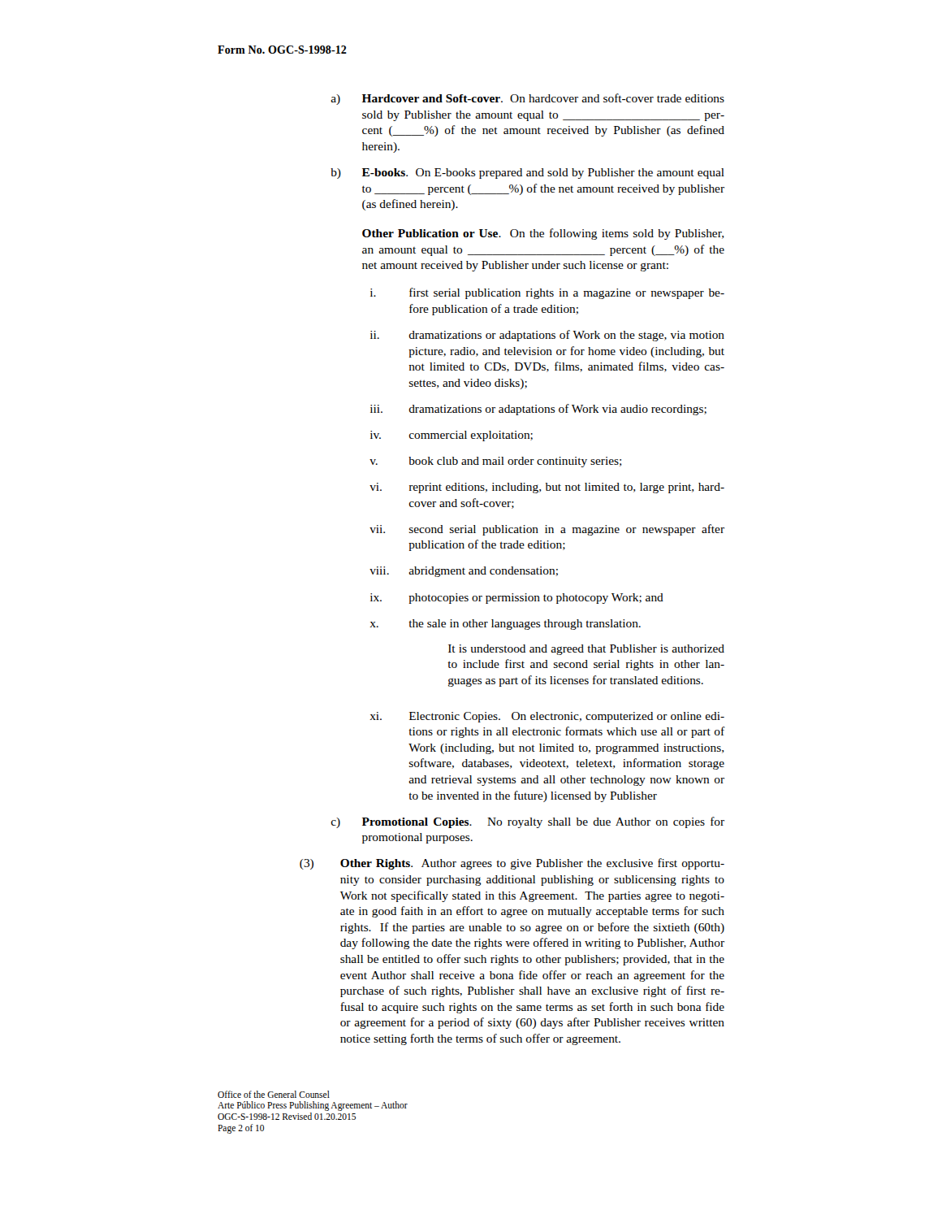Form No. OGC-S-1998-12
a)
Hardcover and Soft-cover. On hardcover and soft-cover trade editions sold by Publisher the amount equal to ______________________ percent (_____%) of the net amount received by Publisher (as defined herein).
b)
E-books. On E-books prepared and sold by Publisher the amount equal to ________ percent (______%) of the net amount received by publisher (as defined herein).
Other Publication or Use. On the following items sold by Publisher, an amount equal to ______________________ percent (___%) of the net amount received by Publisher under such license or grant:
i.
first serial publication rights in a magazine or newspaper before publication of a trade edition;
ii.
dramatizations or adaptations of Work on the stage, via motion picture, radio, and television or for home video (including, but not limited to CDs, DVDs, films, animated films, video cassettes, and video disks);
iii.
dramatizations or adaptations of Work via audio recordings;
iv.
commercial exploitation;
v.
book club and mail order continuity series;
vi.
reprint editions, including, but not limited to, large print, hardcover and soft-cover;
vii.
second serial publication in a magazine or newspaper after publication of the trade edition;
viii.
abridgment and condensation;
ix.
photocopies or permission to photocopy Work; and
x.
the sale in other languages through translation.
It is understood and agreed that Publisher is authorized to include first and second serial rights in other languages as part of its licenses for translated editions.
xi.
Electronic Copies. On electronic, computerized or online editions or rights in all electronic formats which use all or part of Work (including, but not limited to, programmed instructions, software, databases, videotext, teletext, information storage and retrieval systems and all other technology now known or to be invented in the future) licensed by Publisher
c)
Promotional Copies. No royalty shall be due Author on copies for promotional purposes.
(3)
Other Rights. Author agrees to give Publisher the exclusive first opportunity to consider purchasing additional publishing or sublicensing rights to Work not specifically stated in this Agreement. The parties agree to negotiate in good faith in an effort to agree on mutually acceptable terms for such rights. If the parties are unable to so agree on or before the sixtieth (60th) day following the date the rights were offered in writing to Publisher, Author shall be entitled to offer such rights to other publishers; provided, that in the event Author shall receive a bona fide offer or reach an agreement for the purchase of such rights, Publisher shall have an exclusive right of first refusal to acquire such rights on the same terms as set forth in such bona fide or agreement for a period of sixty (60) days after Publisher receives written notice setting forth the terms of such offer or agreement.
Office of the General Counsel
Arte Público Press Publishing Agreement – Author
OGC-S-1998-12 Revised 01.20.2015
Page 2 of 10